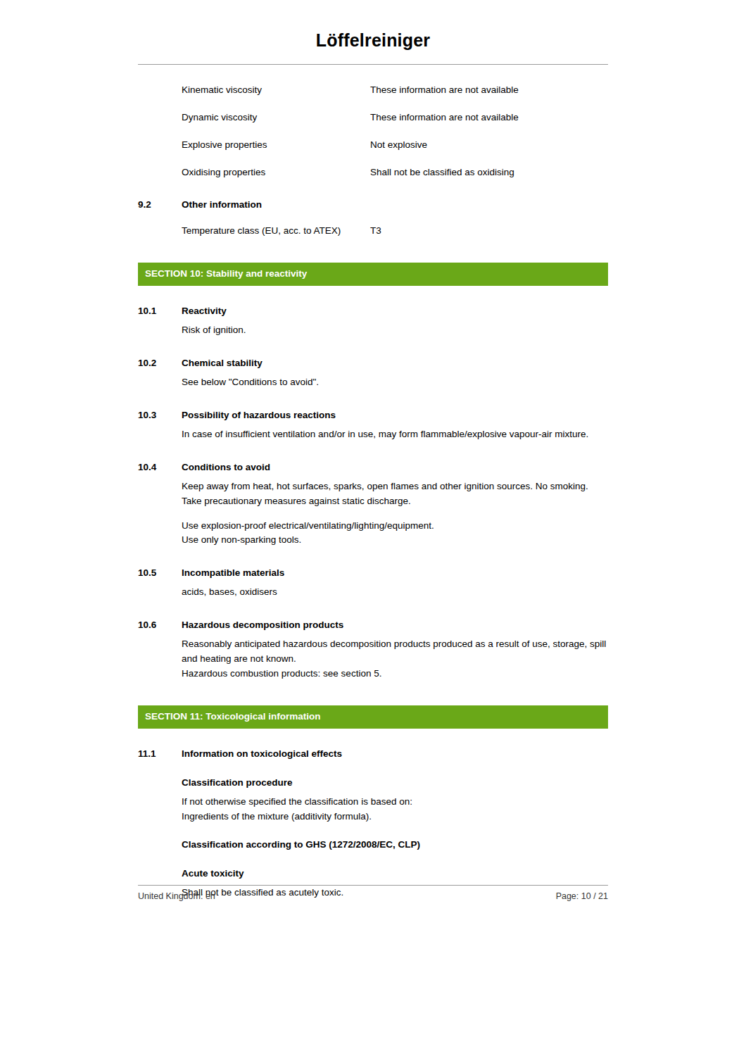Löffelreiniger
Kinematic viscosity
These information are not available
Dynamic viscosity
These information are not available
Explosive properties
Not explosive
Oxidising properties
Shall not be classified as oxidising
9.2
Other information
Temperature class (EU, acc. to ATEX)
T3
SECTION 10: Stability and reactivity
10.1
Reactivity
Risk of ignition.
10.2
Chemical stability
See below "Conditions to avoid".
10.3
Possibility of hazardous reactions
In case of insufficient ventilation and/or in use, may form flammable/explosive vapour-air mixture.
10.4
Conditions to avoid
Keep away from heat, hot surfaces, sparks, open flames and other ignition sources. No smoking.
Take precautionary measures against static discharge.
Use explosion-proof electrical/ventilating/lighting/equipment.
Use only non-sparking tools.
10.5
Incompatible materials
acids, bases, oxidisers
10.6
Hazardous decomposition products
Reasonably anticipated hazardous decomposition products produced as a result of use, storage, spill and heating are not known.
Hazardous combustion products: see section 5.
SECTION 11: Toxicological information
11.1
Information on toxicological effects
Classification procedure
If not otherwise specified the classification is based on:
Ingredients of the mixture (additivity formula).
Classification according to GHS (1272/2008/EC, CLP)
Acute toxicity
Shall not be classified as acutely toxic.
United Kingdom: en
Page: 10 / 21